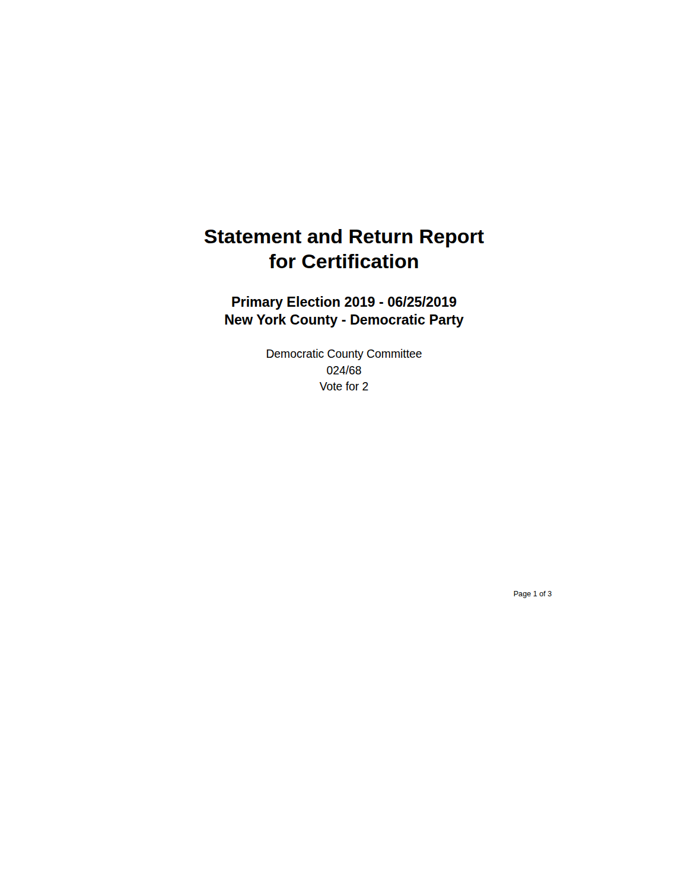Statement and Return Report
for Certification
Primary Election 2019 - 06/25/2019
New York County - Democratic Party
Democratic County Committee
024/68
Vote for 2
Page 1 of 3